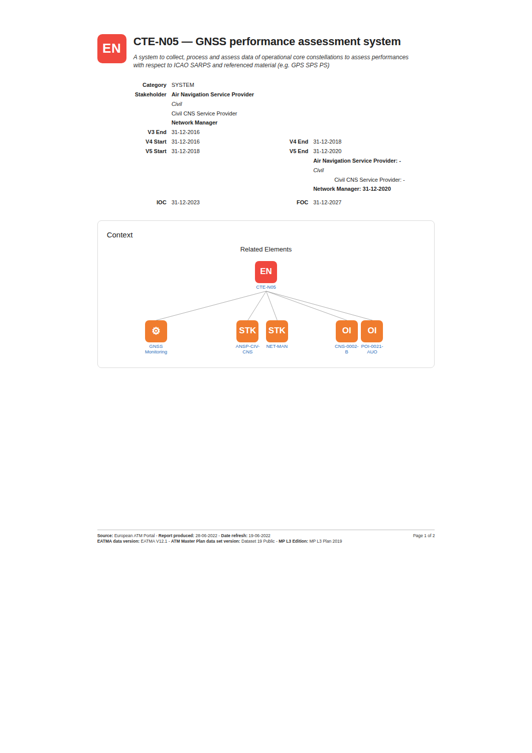EN
CTE-N05 — GNSS performance assessment system
A system to collect, process and assess data of operational core constellations to assess performances with respect to ICAO SARPS and referenced material (e.g. GPS SPS PS)
| Category | SYSTEM | | |
| Stakeholder | Air Navigation Service Provider | | |
| | Civil | | |
| | Civil CNS Service Provider | | |
| | Network Manager | | |
| V3 End | 31-12-2016 | | |
| V4 Start | 31-12-2016 | V4 End | 31-12-2018 |
| V5 Start | 31-12-2018 | V5 End | 31-12-2020 |
| | | | Air Navigation Service Provider: - |
| | | | Civil |
| | | | Civil CNS Service Provider: - |
| | | | Network Manager: 31-12-2020 |
| IOC | 31-12-2023 | FOC | 31-12-2027 |
Context
Related Elements
EN
CTE-N05
⚙
GNSS
Monitoring
STK
ANSP-CIV-
CNS
STK
NET-MAN
OI
CNS-0002-
B
OI
POI-0021-
AUO
Source: European ATM Portal - Report produced: 28-06-2022 - Date refresh: 19-06-2022
EATMA data version: EATMA V12.1 - ATM Master Plan data set version: Dataset 19 Public - MP L3 Edition: MP L3 Plan 2019
Page 1 of 2